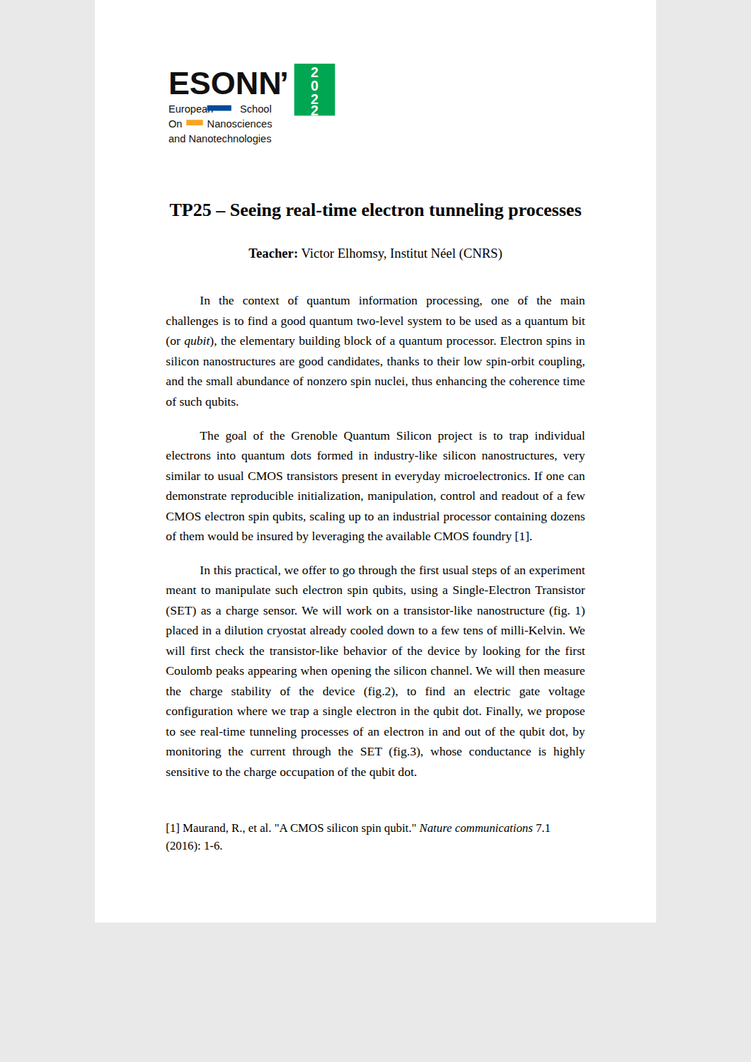TP25 – Seeing real-time electron tunneling processes
Teacher: Victor Elhomsy, Institut Néel (CNRS)
In the context of quantum information processing, one of the main challenges is to find a good quantum two-level system to be used as a quantum bit (or qubit), the elementary building block of a quantum processor. Electron spins in silicon nanostructures are good candidates, thanks to their low spin-orbit coupling, and the small abundance of nonzero spin nuclei, thus enhancing the coherence time of such qubits.
The goal of the Grenoble Quantum Silicon project is to trap individual electrons into quantum dots formed in industry-like silicon nanostructures, very similar to usual CMOS transistors present in everyday microelectronics. If one can demonstrate reproducible initialization, manipulation, control and readout of a few CMOS electron spin qubits, scaling up to an industrial processor containing dozens of them would be insured by leveraging the available CMOS foundry [1].
In this practical, we offer to go through the first usual steps of an experiment meant to manipulate such electron spin qubits, using a Single-Electron Transistor (SET) as a charge sensor. We will work on a transistor-like nanostructure (fig. 1) placed in a dilution cryostat already cooled down to a few tens of milli-Kelvin. We will first check the transistor-like behavior of the device by looking for the first Coulomb peaks appearing when opening the silicon channel. We will then measure the charge stability of the device (fig.2), to find an electric gate voltage configuration where we trap a single electron in the qubit dot. Finally, we propose to see real-time tunneling processes of an electron in and out of the qubit dot, by monitoring the current through the SET (fig.3), whose conductance is highly sensitive to the charge occupation of the qubit dot.
[1] Maurand, R., et al. "A CMOS silicon spin qubit." Nature communications 7.1 (2016): 1-6.